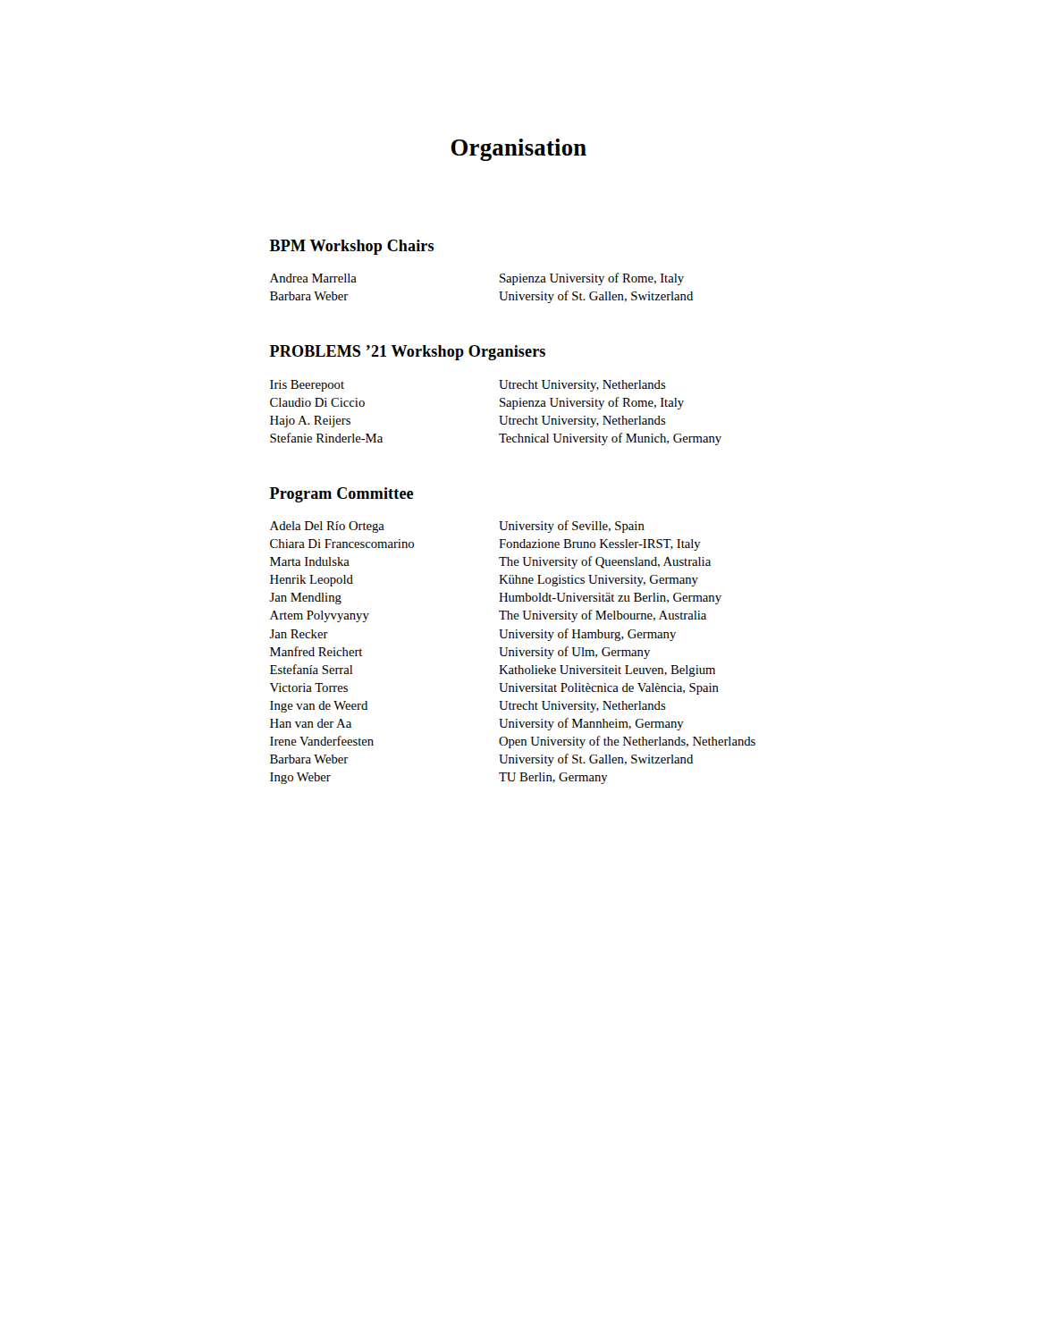Organisation
BPM Workshop Chairs
| Andrea Marrella | Sapienza University of Rome, Italy |
| Barbara Weber | University of St. Gallen, Switzerland |
PROBLEMS ’21 Workshop Organisers
| Iris Beerepoot | Utrecht University, Netherlands |
| Claudio Di Ciccio | Sapienza University of Rome, Italy |
| Hajo A. Reijers | Utrecht University, Netherlands |
| Stefanie Rinderle-Ma | Technical University of Munich, Germany |
Program Committee
| Adela Del Río Ortega | University of Seville, Spain |
| Chiara Di Francescomarino | Fondazione Bruno Kessler-IRST, Italy |
| Marta Indulska | The University of Queensland, Australia |
| Henrik Leopold | Kühne Logistics University, Germany |
| Jan Mendling | Humboldt-Universität zu Berlin, Germany |
| Artem Polyvyanyy | The University of Melbourne, Australia |
| Jan Recker | University of Hamburg, Germany |
| Manfred Reichert | University of Ulm, Germany |
| Estefanía Serral | Katholieke Universiteit Leuven, Belgium |
| Victoria Torres | Universitat Politècnica de València, Spain |
| Inge van de Weerd | Utrecht University, Netherlands |
| Han van der Aa | University of Mannheim, Germany |
| Irene Vanderfeesten | Open University of the Netherlands, Netherlands |
| Barbara Weber | University of St. Gallen, Switzerland |
| Ingo Weber | TU Berlin, Germany |